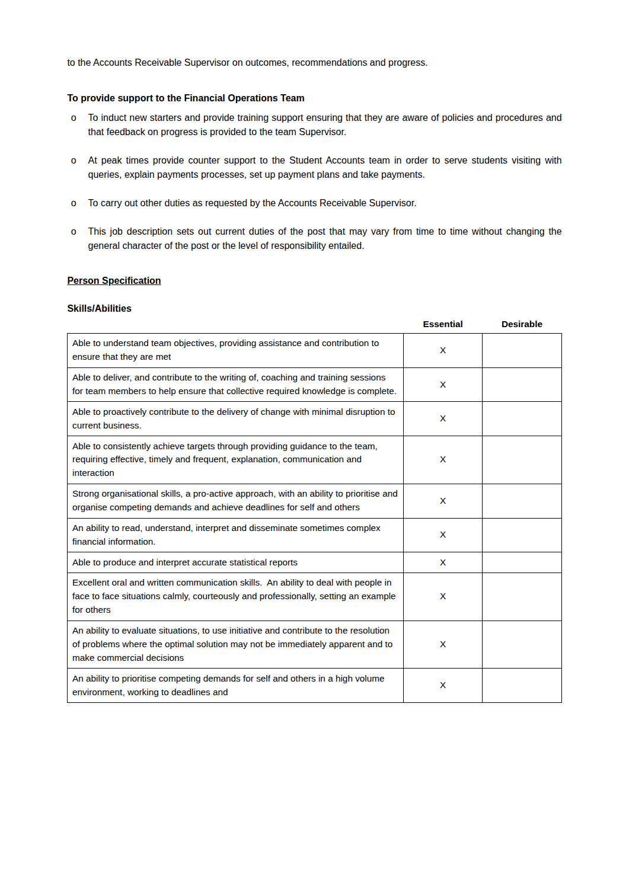to the Accounts Receivable Supervisor on outcomes, recommendations and progress.
To provide support to the Financial Operations Team
To induct new starters and provide training support ensuring that they are aware of policies and procedures and that feedback on progress is provided to the team Supervisor.
At peak times provide counter support to the Student Accounts team in order to serve students visiting with queries, explain payments processes, set up payment plans and take payments.
To carry out other duties as requested by the Accounts Receivable Supervisor.
This job description sets out current duties of the post that may vary from time to time without changing the general character of the post or the level of responsibility entailed.
Person Specification
Skills/Abilities
| | Essential | Desirable |
| --- | --- | --- |
| Able to understand team objectives, providing assistance and contribution to ensure that they are met | X | |
| Able to deliver, and contribute to the writing of, coaching and training sessions for team members to help ensure that collective required knowledge is complete. | X | |
| Able to proactively contribute to the delivery of change with minimal disruption to current business. | X | |
| Able to consistently achieve targets through providing guidance to the team, requiring effective, timely and frequent, explanation, communication and interaction | X | |
| Strong organisational skills, a pro-active approach, with an ability to prioritise and organise competing demands and achieve deadlines for self and others | X | |
| An ability to read, understand, interpret and disseminate sometimes complex financial information. | X | |
| Able to produce and interpret accurate statistical reports | X | |
| Excellent oral and written communication skills. An ability to deal with people in face to face situations calmly, courteously and professionally, setting an example for others | X | |
| An ability to evaluate situations, to use initiative and contribute to the resolution of problems where the optimal solution may not be immediately apparent and to make commercial decisions | X | |
| An ability to prioritise competing demands for self and others in a high volume environment, working to deadlines and | X | |